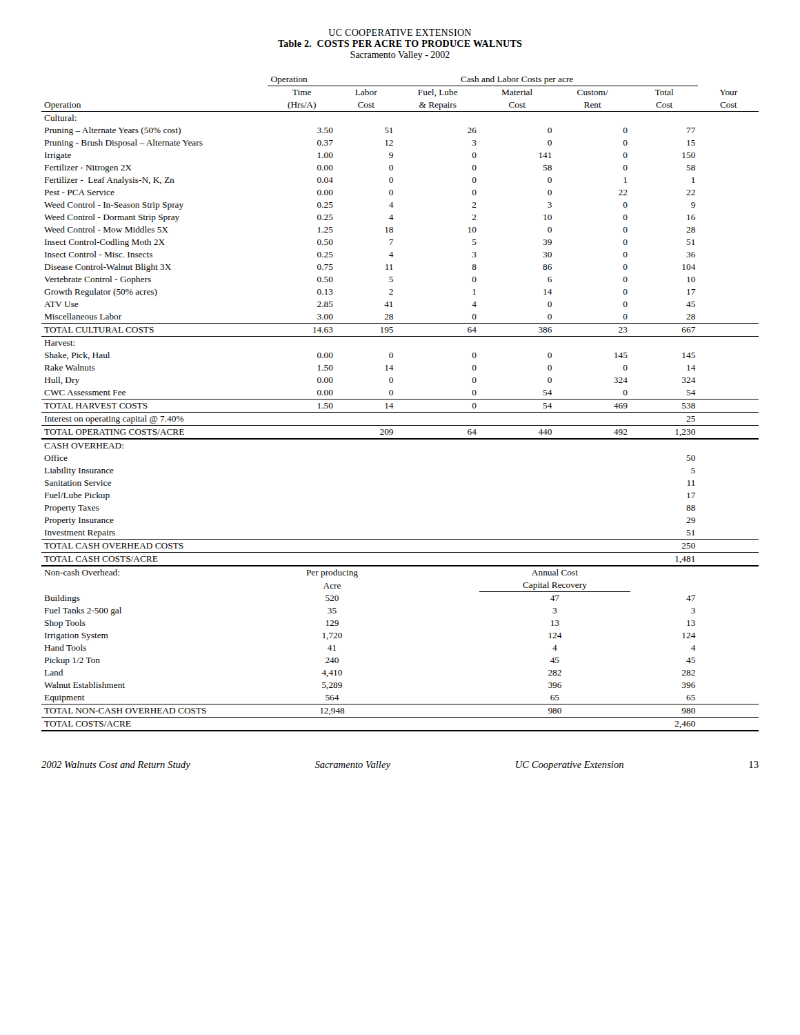UC COOPERATIVE EXTENSION
Table 2. COSTS PER ACRE TO PRODUCE WALNUTS
Sacramento Valley - 2002
| | Operation | Cash and Labor Costs per acre | |
| | Time | Labor | Fuel, Lube | Material | Custom/ | Total | Your |
| Operation | (Hrs/A) | Cost | & Repairs | Cost | Rent | Cost | Cost |
| Cultural: | | | | | | | |
| Pruning – Alternate Years (50% cost) | 3.50 | 51 | 26 | 0 | 0 | 77 | |
| Pruning - Brush Disposal – Alternate Years | 0.37 | 12 | 3 | 0 | 0 | 15 | |
| Irrigate | 1.00 | 9 | 0 | 141 | 0 | 150 | |
| Fertilizer - Nitrogen 2X | 0.00 | 0 | 0 | 58 | 0 | 58 | |
| Fertilizer - Leaf Analysis-N, K, Zn | 0.04 | 0 | 0 | 0 | 1 | 1 | |
| Pest - PCA Service | 0.00 | 0 | 0 | 0 | 22 | 22 | |
| Weed Control - In-Season Strip Spray | 0.25 | 4 | 2 | 3 | 0 | 9 | |
| Weed Control - Dormant Strip Spray | 0.25 | 4 | 2 | 10 | 0 | 16 | |
| Weed Control - Mow Middles 5X | 1.25 | 18 | 10 | 0 | 0 | 28 | |
| Insect Control-Codling Moth 2X | 0.50 | 7 | 5 | 39 | 0 | 51 | |
| Insect Control - Misc. Insects | 0.25 | 4 | 3 | 30 | 0 | 36 | |
| Disease Control-Walnut Blight 3X | 0.75 | 11 | 8 | 86 | 0 | 104 | |
| Vertebrate Control - Gophers | 0.50 | 5 | 0 | 6 | 0 | 10 | |
| Growth Regulator (50% acres) | 0.13 | 2 | 1 | 14 | 0 | 17 | |
| ATV Use | 2.85 | 41 | 4 | 0 | 0 | 45 | |
| Miscellaneous Labor | 3.00 | 28 | 0 | 0 | 0 | 28 | |
| TOTAL CULTURAL COSTS | 14.63 | 195 | 64 | 386 | 23 | 667 | |
| Harvest: | | | | | | | |
| Shake, Pick, Haul | 0.00 | 0 | 0 | 0 | 145 | 145 | |
| Rake Walnuts | 1.50 | 14 | 0 | 0 | 0 | 14 | |
| Hull, Dry | 0.00 | 0 | 0 | 0 | 324 | 324 | |
| CWC Assessment Fee | 0.00 | 0 | 0 | 54 | 0 | 54 | |
| TOTAL HARVEST COSTS | 1.50 | 14 | 0 | 54 | 469 | 538 | |
| Interest on operating capital @ 7.40% | | | | | | 25 | |
| TOTAL OPERATING COSTS/ACRE | | 209 | 64 | 440 | 492 | 1,230 | |
| CASH OVERHEAD: | | | | | | | |
| Office | | | | | | 50 | |
| Liability Insurance | | | | | | 5 | |
| Sanitation Service | | | | | | 11 | |
| Fuel/Lube Pickup | | | | | | 17 | |
| Property Taxes | | | | | | 88 | |
| Property Insurance | | | | | | 29 | |
| Investment Repairs | | | | | | 51 | |
| TOTAL CASH OVERHEAD COSTS | | | | | | 250 | |
| TOTAL CASH COSTS/ACRE | | | | | | 1,481 | |
| Non-cash Overhead: | Per producing | | Annual Cost | | |
| | Acre | | Capital Recovery | | |
| Buildings | 520 | | 47 | 47 | |
| Fuel Tanks 2-500 gal | 35 | | 3 | 3 | |
| Shop Tools | 129 | | 13 | 13 | |
| Irrigation System | 1,720 | | 124 | 124 | |
| Hand Tools | 41 | | 4 | 4 | |
| Pickup 1/2 Ton | 240 | | 45 | 45 | |
| Land | 4,410 | | 282 | 282 | |
| Walnut Establishment | 5,289 | | 396 | 396 | |
| Equipment | 564 | | 65 | 65 | |
| TOTAL NON-CASH OVERHEAD COSTS | 12,948 | | 980 | 980 | |
| TOTAL COSTS/ACRE | | | | 2,460 | |
2002 Walnuts Cost and Return Study Sacramento Valley UC Cooperative Extension 13